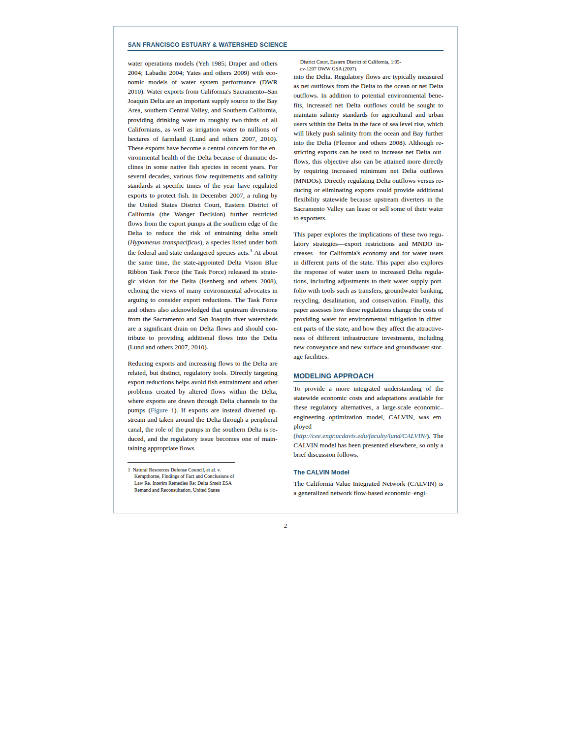SAN FRANCISCO ESTUARY & WATERSHED SCIENCE
water operations models (Yeh 1985; Draper and others 2004; Labadie 2004; Yates and others 2009) with economic models of water system performance (DWR 2010). Water exports from California's Sacramento–San Joaquin Delta are an important supply source to the Bay Area, southern Central Valley, and Southern California, providing drinking water to roughly two-thirds of all Californians, as well as irrigation water to millions of hectares of farmland (Lund and others 2007, 2010). These exports have become a central concern for the environmental health of the Delta because of dramatic declines in some native fish species in recent years. For several decades, various flow requirements and salinity standards at specific times of the year have regulated exports to protect fish. In December 2007, a ruling by the United States District Court, Eastern District of California (the Wanger Decision) further restricted flows from the export pumps at the southern edge of the Delta to reduce the risk of entraining delta smelt (Hypomesus transpacificus), a species listed under both the federal and state endangered species acts.1 At about the same time, the state-appointed Delta Vision Blue Ribbon Task Force (the Task Force) released its strategic vision for the Delta (Isenberg and others 2008), echoing the views of many environmental advocates in arguing to consider export reductions. The Task Force and others also acknowledged that upstream diversions from the Sacramento and San Joaquin river watersheds are a significant drain on Delta flows and should contribute to providing additional flows into the Delta (Lund and others 2007, 2010).
Reducing exports and increasing flows to the Delta are related, but distinct, regulatory tools. Directly targeting export reductions helps avoid fish entrainment and other problems created by altered flows within the Delta, where exports are drawn through Delta channels to the pumps (Figure 1). If exports are instead diverted upstream and taken around the Delta through a peripheral canal, the role of the pumps in the southern Delta is reduced, and the regulatory issue becomes one of maintaining appropriate flows
1 Natural Resources Defense Council, et al. v. Kempthorne, Findings of Fact and Conclusions of Law Re. Interim Remedies Re: Delta Smelt ESA Remand and Reconsultation, United States District Court, Eastern District of California, 1:05-cv-1207 OWW GSA (2007).
into the Delta. Regulatory flows are typically measured as net outflows from the Delta to the ocean or net Delta outflows. In addition to potential environmental benefits, increased net Delta outflows could be sought to maintain salinity standards for agricultural and urban users within the Delta in the face of sea level rise, which will likely push salinity from the ocean and Bay further into the Delta (Fleenor and others 2008). Although restricting exports can be used to increase net Delta outflows, this objective also can be attained more directly by requiring increased minimum net Delta outflows (MNDOs). Directly regulating Delta outflows versus reducing or eliminating exports could provide additional flexibility statewide because upstream diverters in the Sacramento Valley can lease or sell some of their water to exporters.
This paper explores the implications of these two regulatory strategies—export restrictions and MNDO increases—for California's economy and for water users in different parts of the state. This paper also explores the response of water users to increased Delta regulations, including adjustments to their water supply portfolio with tools such as transfers, groundwater banking, recycling, desalination, and conservation. Finally, this paper assesses how these regulations change the costs of providing water for environmental mitigation in different parts of the state, and how they affect the attractiveness of different infrastructure investments, including new conveyance and new surface and groundwater storage facilities.
MODELING APPROACH
To provide a more integrated understanding of the statewide economic costs and adaptations available for these regulatory alternatives, a large-scale economic–engineering optimization model, CALVIN, was employed (http://cee.engr.ucdavis.edu/faculty/lund/CALVIN/). The CALVIN model has been presented elsewhere, so only a brief discussion follows.
The CALVIN Model
The California Value Integrated Network (CALVIN) is a generalized network flow-based economic–engi-
2